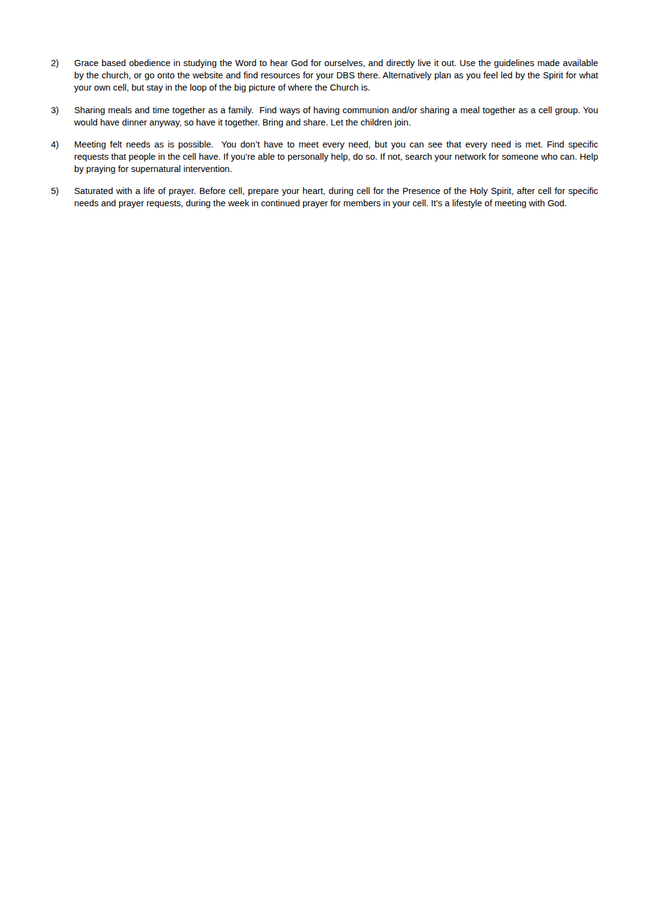Grace based obedience in studying the Word to hear God for ourselves, and directly live it out. Use the guidelines made available by the church, or go onto the website and find resources for your DBS there. Alternatively plan as you feel led by the Spirit for what your own cell, but stay in the loop of the big picture of where the Church is.
Sharing meals and time together as a family. Find ways of having communion and/or sharing a meal together as a cell group. You would have dinner anyway, so have it together. Bring and share. Let the children join.
Meeting felt needs as is possible. You don’t have to meet every need, but you can see that every need is met. Find specific requests that people in the cell have. If you’re able to personally help, do so. If not, search your network for someone who can. Help by praying for supernatural intervention.
Saturated with a life of prayer. Before cell, prepare your heart, during cell for the Presence of the Holy Spirit, after cell for specific needs and prayer requests, during the week in continued prayer for members in your cell. It’s a lifestyle of meeting with God.